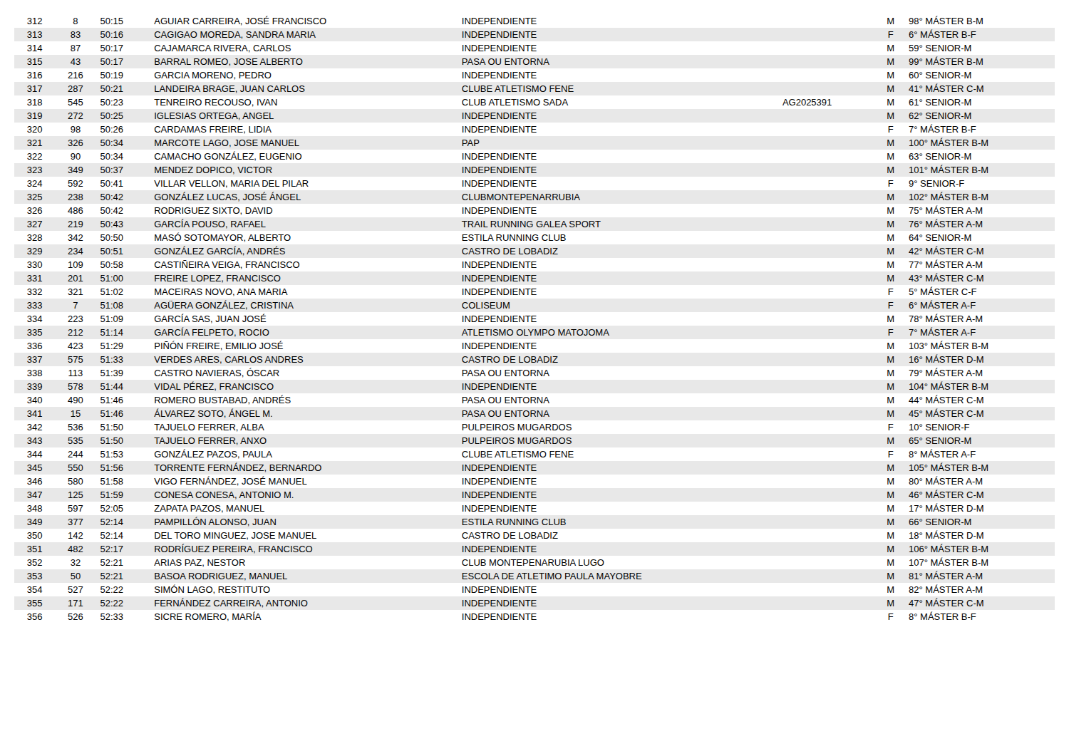| 312 | 8 | 50:15 | AGUIAR CARREIRA, JOSÉ FRANCISCO | INDEPENDIENTE | | M | 98° MÁSTER B-M |
| 313 | 83 | 50:16 | CAGIGAO MOREDA, SANDRA MARIA | INDEPENDIENTE | | F | 6° MÁSTER B-F |
| 314 | 87 | 50:17 | CAJAMARCA RIVERA, CARLOS | INDEPENDIENTE | | M | 59° SENIOR-M |
| 315 | 43 | 50:17 | BARRAL ROMEO, JOSE ALBERTO | PASA OU ENTORNA | | M | 99° MÁSTER B-M |
| 316 | 216 | 50:19 | GARCIA MORENO, PEDRO | INDEPENDIENTE | | M | 60° SENIOR-M |
| 317 | 287 | 50:21 | LANDEIRA BRAGE, JUAN CARLOS | CLUBE ATLETISMO FENE | | M | 41° MÁSTER C-M |
| 318 | 545 | 50:23 | TENREIRO RECOUSO, IVAN | CLUB ATLETISMO SADA | AG2025391 | M | 61° SENIOR-M |
| 319 | 272 | 50:25 | IGLESIAS ORTEGA, ANGEL | INDEPENDIENTE | | M | 62° SENIOR-M |
| 320 | 98 | 50:26 | CARDAMAS FREIRE, LIDIA | INDEPENDIENTE | | F | 7° MÁSTER B-F |
| 321 | 326 | 50:34 | MARCOTE LAGO, JOSE MANUEL | PAP | | M | 100° MÁSTER B-M |
| 322 | 90 | 50:34 | CAMACHO GONZÁLEZ, EUGENIO | INDEPENDIENTE | | M | 63° SENIOR-M |
| 323 | 349 | 50:37 | MENDEZ DOPICO, VICTOR | INDEPENDIENTE | | M | 101° MÁSTER B-M |
| 324 | 592 | 50:41 | VILLAR VELLON, MARIA DEL PILAR | INDEPENDIENTE | | F | 9° SENIOR-F |
| 325 | 238 | 50:42 | GONZÁLEZ LUCAS, JOSÉ ÁNGEL | CLUBMONTEPENARRUBIA | | M | 102° MÁSTER B-M |
| 326 | 486 | 50:42 | RODRIGUEZ SIXTO, DAVID | INDEPENDIENTE | | M | 75° MÁSTER A-M |
| 327 | 219 | 50:43 | GARCÍA POUSO, RAFAEL | TRAIL RUNNING GALEA SPORT | | M | 76° MÁSTER A-M |
| 328 | 342 | 50:50 | MASÓ SOTOMAYOR, ALBERTO | ESTILA RUNNING CLUB | | M | 64° SENIOR-M |
| 329 | 234 | 50:51 | GONZÁLEZ GARCÍA, ANDRÉS | CASTRO DE LOBADIZ | | M | 42° MÁSTER C-M |
| 330 | 109 | 50:58 | CASTIÑEIRA VEIGA, FRANCISCO | INDEPENDIENTE | | M | 77° MÁSTER A-M |
| 331 | 201 | 51:00 | FREIRE LOPEZ, FRANCISCO | INDEPENDIENTE | | M | 43° MÁSTER C-M |
| 332 | 321 | 51:02 | MACEIRAS NOVO, ANA MARIA | INDEPENDIENTE | | F | 5° MÁSTER C-F |
| 333 | 7 | 51:08 | AGÜERA GONZÁLEZ, CRISTINA | COLISEUM | | F | 6° MÁSTER A-F |
| 334 | 223 | 51:09 | GARCÍA SAS, JUAN JOSÉ | INDEPENDIENTE | | M | 78° MÁSTER A-M |
| 335 | 212 | 51:14 | GARCÍA FELPETO, ROCIO | ATLETISMO OLYMPO MATOJOMA | | F | 7° MÁSTER A-F |
| 336 | 423 | 51:29 | PIÑÓN FREIRE, EMILIO JOSÉ | INDEPENDIENTE | | M | 103° MÁSTER B-M |
| 337 | 575 | 51:33 | VERDES ARES, CARLOS ANDRES | CASTRO DE LOBADIZ | | M | 16° MÁSTER D-M |
| 338 | 113 | 51:39 | CASTRO NAVIERAS, ÓSCAR | PASA OU ENTORNA | | M | 79° MÁSTER A-M |
| 339 | 578 | 51:44 | VIDAL PÉREZ, FRANCISCO | INDEPENDIENTE | | M | 104° MÁSTER B-M |
| 340 | 490 | 51:46 | ROMERO BUSTABAD, ANDRÉS | PASA OU ENTORNA | | M | 44° MÁSTER C-M |
| 341 | 15 | 51:46 | ÁLVAREZ SOTO, ÁNGEL M. | PASA OU ENTORNA | | M | 45° MÁSTER C-M |
| 342 | 536 | 51:50 | TAJUELO FERRER, ALBA | PULPEIROS MUGARDOS | | F | 10° SENIOR-F |
| 343 | 535 | 51:50 | TAJUELO FERRER, ANXO | PULPEIROS MUGARDOS | | M | 65° SENIOR-M |
| 344 | 244 | 51:53 | GONZÁLEZ PAZOS, PAULA | CLUBE ATLETISMO FENE | | F | 8° MÁSTER A-F |
| 345 | 550 | 51:56 | TORRENTE FERNÁNDEZ, BERNARDO | INDEPENDIENTE | | M | 105° MÁSTER B-M |
| 346 | 580 | 51:58 | VIGO FERNÁNDEZ, JOSÉ MANUEL | INDEPENDIENTE | | M | 80° MÁSTER A-M |
| 347 | 125 | 51:59 | CONESA CONESA, ANTONIO M. | INDEPENDIENTE | | M | 46° MÁSTER C-M |
| 348 | 597 | 52:05 | ZAPATA PAZOS, MANUEL | INDEPENDIENTE | | M | 17° MÁSTER D-M |
| 349 | 377 | 52:14 | PAMPILLÓN ALONSO, JUAN | ESTILA RUNNING CLUB | | M | 66° SENIOR-M |
| 350 | 142 | 52:14 | DEL TORO MINGUEZ, JOSE MANUEL | CASTRO DE LOBADIZ | | M | 18° MÁSTER D-M |
| 351 | 482 | 52:17 | RODRÍGUEZ PEREIRA, FRANCISCO | INDEPENDIENTE | | M | 106° MÁSTER B-M |
| 352 | 32 | 52:21 | ARIAS PAZ, NESTOR | CLUB MONTEPENARUBIA LUGO | | M | 107° MÁSTER B-M |
| 353 | 50 | 52:21 | BASOA RODRIGUEZ, MANUEL | ESCOLA DE ATLETIMO PAULA MAYOBRE | | M | 81° MÁSTER A-M |
| 354 | 527 | 52:22 | SIMÓN LAGO, RESTITUTO | INDEPENDIENTE | | M | 82° MÁSTER A-M |
| 355 | 171 | 52:22 | FERNÁNDEZ CARREIRA, ANTONIO | INDEPENDIENTE | | M | 47° MÁSTER C-M |
| 356 | 526 | 52:33 | SICRE ROMERO, MARÍA | INDEPENDIENTE | | F | 8° MÁSTER B-F |